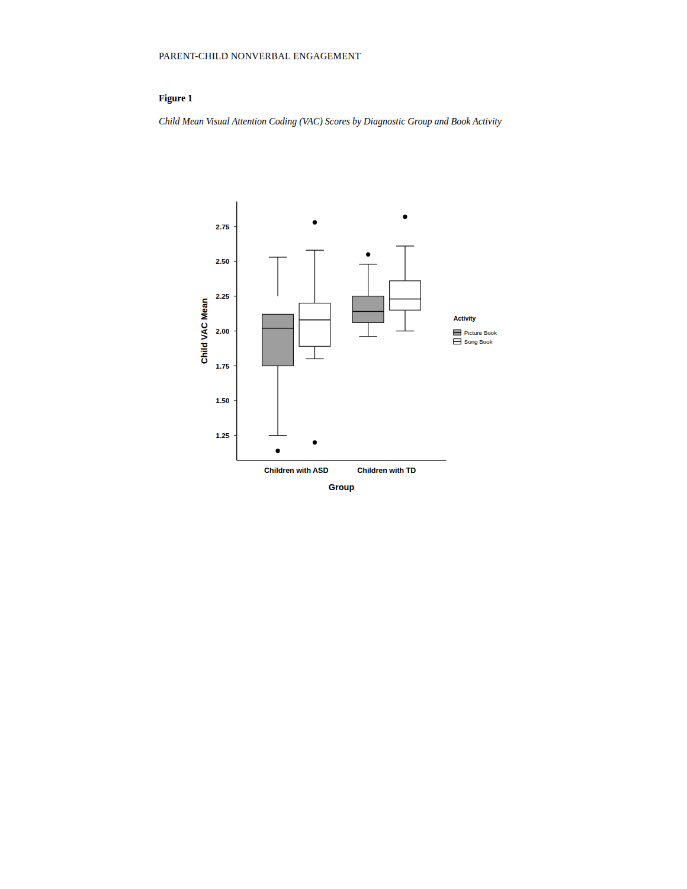PARENT-CHILD NONVERBAL ENGAGEMENT
Figure 1
Child Mean Visual Attention Coding (VAC) Scores by Diagnostic Group and Book Activity
Coordinate mapping for the y-axis (data -> svg y): y(v) = 760 - (v - 1.10) * ( (760 - 150) / (2.90 - 1.10) ) = 760 - (v - 1.10) * 338.888... Ticks drawn at 1.25, 1.50, 1.75, 2.00, 2.25, 2.50, 2.75 Box plots of child mean VAC scores by diagnostic group and book activity Grouped box plots comparing picture book (grey) and song book (white) activities for children with ASD and children with typical development. Children with ASD show lower medians and wider spread than children with typical development; song book medians are slightly higher than picture book medians in both groups. Several outliers are plotted as filled circles. 1.25 1.50 1.75 2.00 2.25 2.50 2.75 Child VAC Mean Children with ASD Children with TD Group Activity Picture Book Song Book